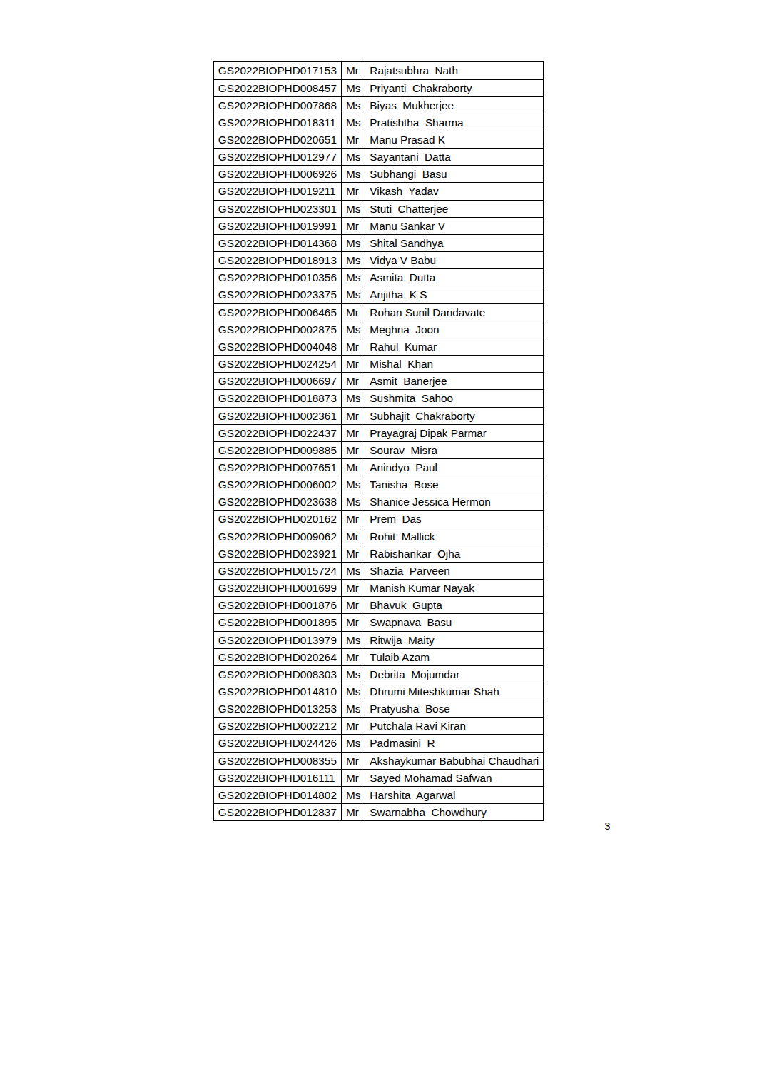| GS2022BIOPHD017153 | Mr | Rajatsubhra Nath |
| GS2022BIOPHD008457 | Ms | Priyanti Chakraborty |
| GS2022BIOPHD007868 | Ms | Biyas Mukherjee |
| GS2022BIOPHD018311 | Ms | Pratishtha Sharma |
| GS2022BIOPHD020651 | Mr | Manu Prasad K |
| GS2022BIOPHD012977 | Ms | Sayantani Datta |
| GS2022BIOPHD006926 | Ms | Subhangi Basu |
| GS2022BIOPHD019211 | Mr | Vikash Yadav |
| GS2022BIOPHD023301 | Ms | Stuti Chatterjee |
| GS2022BIOPHD019991 | Mr | Manu Sankar V |
| GS2022BIOPHD014368 | Ms | Shital Sandhya |
| GS2022BIOPHD018913 | Ms | Vidya V Babu |
| GS2022BIOPHD010356 | Ms | Asmita Dutta |
| GS2022BIOPHD023375 | Ms | Anjitha K S |
| GS2022BIOPHD006465 | Mr | Rohan Sunil Dandavate |
| GS2022BIOPHD002875 | Ms | Meghna Joon |
| GS2022BIOPHD004048 | Mr | Rahul Kumar |
| GS2022BIOPHD024254 | Mr | Mishal Khan |
| GS2022BIOPHD006697 | Mr | Asmit Banerjee |
| GS2022BIOPHD018873 | Ms | Sushmita Sahoo |
| GS2022BIOPHD002361 | Mr | Subhajit Chakraborty |
| GS2022BIOPHD022437 | Mr | Prayagraj Dipak Parmar |
| GS2022BIOPHD009885 | Mr | Sourav Misra |
| GS2022BIOPHD007651 | Mr | Anindyo Paul |
| GS2022BIOPHD006002 | Ms | Tanisha Bose |
| GS2022BIOPHD023638 | Ms | Shanice Jessica Hermon |
| GS2022BIOPHD020162 | Mr | Prem Das |
| GS2022BIOPHD009062 | Mr | Rohit Mallick |
| GS2022BIOPHD023921 | Mr | Rabishankar Ojha |
| GS2022BIOPHD015724 | Ms | Shazia Parveen |
| GS2022BIOPHD001699 | Mr | Manish Kumar Nayak |
| GS2022BIOPHD001876 | Mr | Bhavuk Gupta |
| GS2022BIOPHD001895 | Mr | Swapnava Basu |
| GS2022BIOPHD013979 | Ms | Ritwija Maity |
| GS2022BIOPHD020264 | Mr | Tulaib Azam |
| GS2022BIOPHD008303 | Ms | Debrita Mojumdar |
| GS2022BIOPHD014810 | Ms | Dhrumi Miteshkumar Shah |
| GS2022BIOPHD013253 | Ms | Pratyusha Bose |
| GS2022BIOPHD002212 | Mr | Putchala Ravi Kiran |
| GS2022BIOPHD024426 | Ms | Padmasini R |
| GS2022BIOPHD008355 | Mr | Akshaykumar Babubhai Chaudhari |
| GS2022BIOPHD016111 | Mr | Sayed Mohamad Safwan |
| GS2022BIOPHD014802 | Ms | Harshita Agarwal |
| GS2022BIOPHD012837 | Mr | Swarnabha Chowdhury |
3